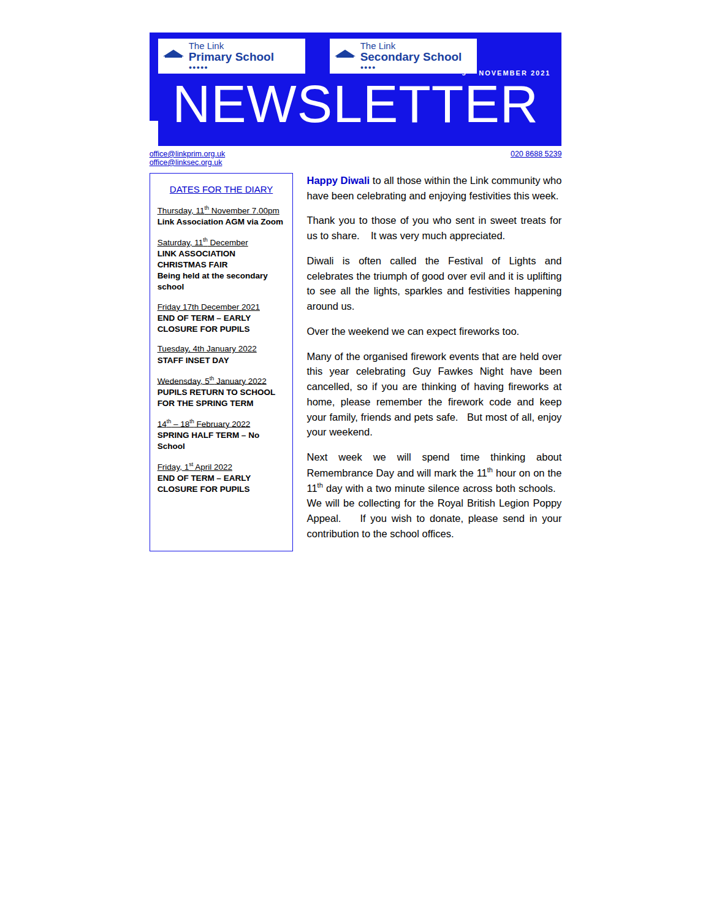The Link
Primary School
●●●●●
The Link
Secondary School
●●●●
5TH NOVEMBER 2021
NEWSLETTER
office@linkprim.org.uk office@linksec.org.uk
020 8688 5239
DATES FOR THE DIARY
Thursday, 11th November 7.00pm Link Association AGM via Zoom
Saturday, 11th December LINK ASSOCIATION CHRISTMAS FAIR Being held at the secondary school
Friday 17th December 2021 END OF TERM – EARLY CLOSURE FOR PUPILS
Tuesday, 4th January 2022 STAFF INSET DAY
Wedensday, 5th January 2022 PUPILS RETURN TO SCHOOL FOR THE SPRING TERM
14th – 18th February 2022 SPRING HALF TERM – No School
Friday, 1st April 2022 END OF TERM – EARLY CLOSURE FOR PUPILS
Happy Diwali to all those within the Link community who have been celebrating and enjoying festivities this week.
Thank you to those of you who sent in sweet treats for us to share. It was very much appreciated.
Diwali is often called the Festival of Lights and celebrates the triumph of good over evil and it is uplifting to see all the lights, sparkles and festivities happening around us.
Over the weekend we can expect fireworks too.
Many of the organised firework events that are held over this year celebrating Guy Fawkes Night have been cancelled, so if you are thinking of having fireworks at home, please remember the firework code and keep your family, friends and pets safe. But most of all, enjoy your weekend.
Next week we will spend time thinking about Remembrance Day and will mark the 11th hour on on the 11th day with a two minute silence across both schools. We will be collecting for the Royal British Legion Poppy Appeal. If you wish to donate, please send in your contribution to the school offices.